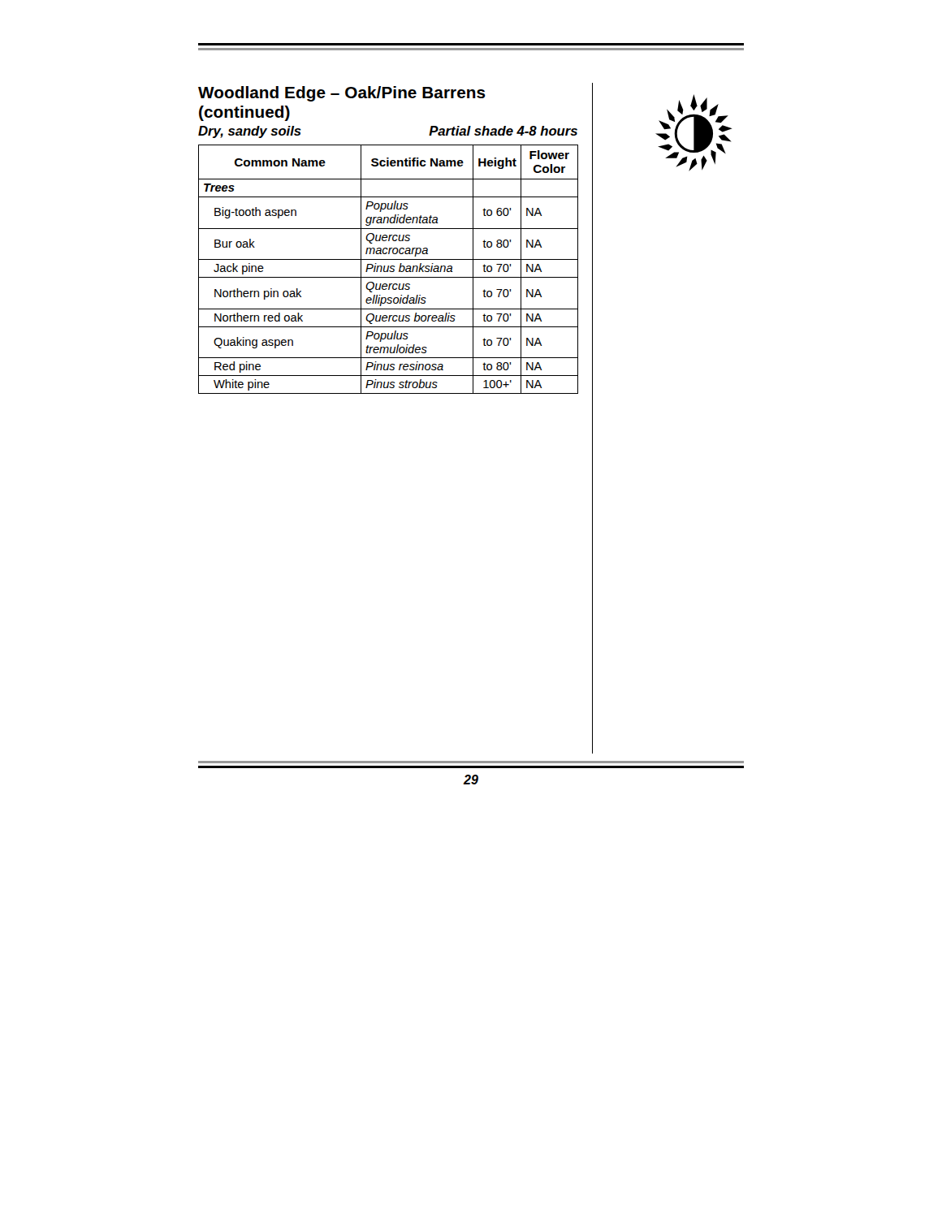Woodland Edge – Oak/Pine Barrens (continued)
Dry, sandy soils Partial shade 4-8 hours
| Common Name | Scientific Name | Height | Flower Color |
| --- | --- | --- | --- |
| Trees | | | |
| Big-tooth aspen | Populus grandidentata | to 60' | NA |
| Bur oak | Quercus macrocarpa | to 80' | NA |
| Jack pine | Pinus banksiana | to 70' | NA |
| Northern pin oak | Quercus ellipsoidalis | to 70' | NA |
| Northern red oak | Quercus borealis | to 70' | NA |
| Quaking aspen | Populus tremuloides | to 70' | NA |
| Red pine | Pinus resinosa | to 80' | NA |
| White pine | Pinus strobus | 100+' | NA |
29